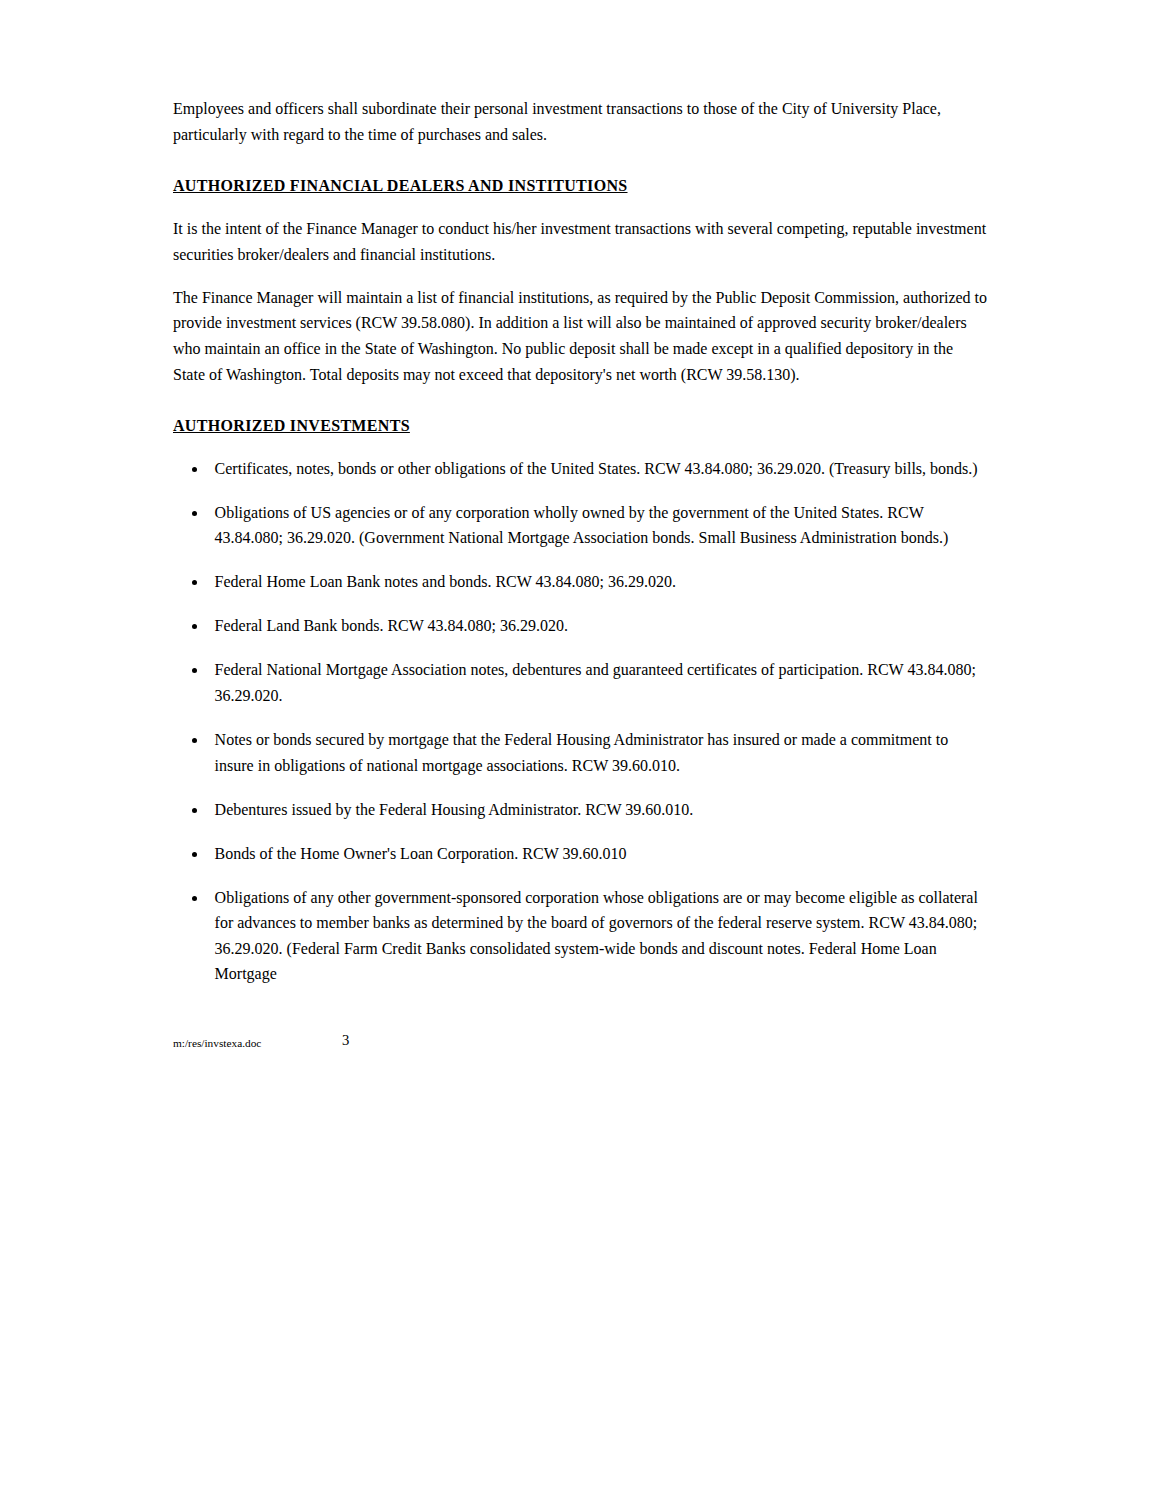Employees and officers shall subordinate their personal investment transactions to those of the City of University Place, particularly with regard to the time of purchases and sales.
AUTHORIZED FINANCIAL DEALERS AND INSTITUTIONS
It is the intent of the Finance Manager to conduct his/her investment transactions with several competing, reputable investment securities broker/dealers and financial institutions.
The Finance Manager will maintain a list of financial institutions, as required by the Public Deposit Commission, authorized to provide investment services (RCW 39.58.080). In addition a list will also be maintained of approved security broker/dealers who maintain an office in the State of Washington. No public deposit shall be made except in a qualified depository in the State of Washington. Total deposits may not exceed that depository's net worth (RCW 39.58.130).
AUTHORIZED INVESTMENTS
Certificates, notes, bonds or other obligations of the United States. RCW 43.84.080; 36.29.020. (Treasury bills, bonds.)
Obligations of US agencies or of any corporation wholly owned by the government of the United States. RCW 43.84.080; 36.29.020. (Government National Mortgage Association bonds. Small Business Administration bonds.)
Federal Home Loan Bank notes and bonds. RCW 43.84.080; 36.29.020.
Federal Land Bank bonds. RCW 43.84.080; 36.29.020.
Federal National Mortgage Association notes, debentures and guaranteed certificates of participation. RCW 43.84.080; 36.29.020.
Notes or bonds secured by mortgage that the Federal Housing Administrator has insured or made a commitment to insure in obligations of national mortgage associations. RCW 39.60.010.
Debentures issued by the Federal Housing Administrator. RCW 39.60.010.
Bonds of the Home Owner's Loan Corporation. RCW 39.60.010
Obligations of any other government-sponsored corporation whose obligations are or may become eligible as collateral for advances to member banks as determined by the board of governors of the federal reserve system. RCW 43.84.080; 36.29.020. (Federal Farm Credit Banks consolidated system-wide bonds and discount notes. Federal Home Loan Mortgage
m:/res/invstexa.doc 3